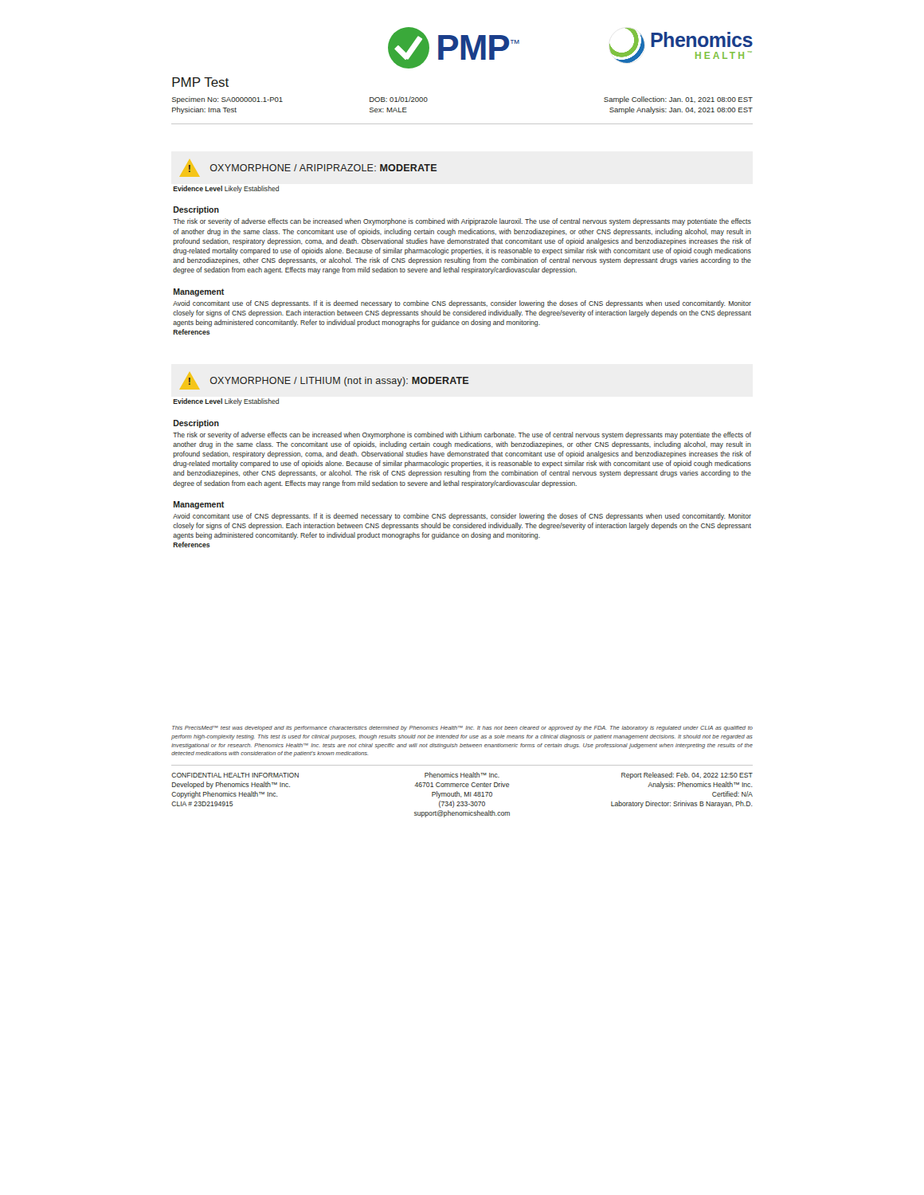PMP™
Phenomics
HEALTH™
PMP Test
Specimen No: SA0000001.1-P01
Physician: Ima Test
DOB: 01/01/2000
Sex: MALE
Sample Collection: Jan. 01, 2021 08:00 EST
Sample Analysis: Jan. 04, 2021 08:00 EST
OXYMORPHONE / ARIPIPRAZOLE: MODERATE
Evidence Level Likely Established
Description
The risk or severity of adverse effects can be increased when Oxymorphone is combined with Aripiprazole lauroxil. The use of central nervous system depressants may potentiate the effects of another drug in the same class. The concomitant use of opioids, including certain cough medications, with benzodiazepines, or other CNS depressants, including alcohol, may result in profound sedation, respiratory depression, coma, and death. Observational studies have demonstrated that concomitant use of opioid analgesics and benzodiazepines increases the risk of drug-related mortality compared to use of opioids alone. Because of similar pharmacologic properties, it is reasonable to expect similar risk with concomitant use of opioid cough medications and benzodiazepines, other CNS depressants, or alcohol. The risk of CNS depression resulting from the combination of central nervous system depressant drugs varies according to the degree of sedation from each agent. Effects may range from mild sedation to severe and lethal respiratory/cardiovascular depression.
Management
Avoid concomitant use of CNS depressants. If it is deemed necessary to combine CNS depressants, consider lowering the doses of CNS depressants when used concomitantly. Monitor closely for signs of CNS depression. Each interaction between CNS depressants should be considered individually. The degree/severity of interaction largely depends on the CNS depressant agents being administered concomitantly. Refer to individual product monographs for guidance on dosing and monitoring.
References
OXYMORPHONE / LITHIUM (not in assay): MODERATE
Evidence Level Likely Established
Description
The risk or severity of adverse effects can be increased when Oxymorphone is combined with Lithium carbonate. The use of central nervous system depressants may potentiate the effects of another drug in the same class. The concomitant use of opioids, including certain cough medications, with benzodiazepines, or other CNS depressants, including alcohol, may result in profound sedation, respiratory depression, coma, and death. Observational studies have demonstrated that concomitant use of opioid analgesics and benzodiazepines increases the risk of drug-related mortality compared to use of opioids alone. Because of similar pharmacologic properties, it is reasonable to expect similar risk with concomitant use of opioid cough medications and benzodiazepines, other CNS depressants, or alcohol. The risk of CNS depression resulting from the combination of central nervous system depressant drugs varies according to the degree of sedation from each agent. Effects may range from mild sedation to severe and lethal respiratory/cardiovascular depression.
Management
Avoid concomitant use of CNS depressants. If it is deemed necessary to combine CNS depressants, consider lowering the doses of CNS depressants when used concomitantly. Monitor closely for signs of CNS depression. Each interaction between CNS depressants should be considered individually. The degree/severity of interaction largely depends on the CNS depressant agents being administered concomitantly. Refer to individual product monographs for guidance on dosing and monitoring.
References
This PrecisMed™ test was developed and its performance characteristics determined by Phenomics Health™ Inc. It has not been cleared or approved by the FDA. The laboratory is regulated under CLIA as qualified to perform high-complexity testing. This test is used for clinical purposes, though results should not be intended for use as a sole means for a clinical diagnosis or patient management decisions. It should not be regarded as investigational or for research. Phenomics Health™ Inc. tests are not chiral specific and will not distinguish between enantiomeric forms of certain drugs. Use professional judgement when interpreting the results of the detected medications with consideration of the patient's known medications.
CONFIDENTIAL HEALTH INFORMATION
Developed by Phenomics Health™ Inc.
Copyright Phenomics Health™ Inc.
CLIA # 23D2194915
Phenomics Health™ Inc.
46701 Commerce Center Drive
Plymouth, MI 48170
(734) 233-3070
support@phenomicshealth.com
Report Released: Feb. 04, 2022 12:50 EST
Analysis: Phenomics Health™ Inc.
Certified: N/A
Laboratory Director: Srinivas B Narayan, Ph.D.